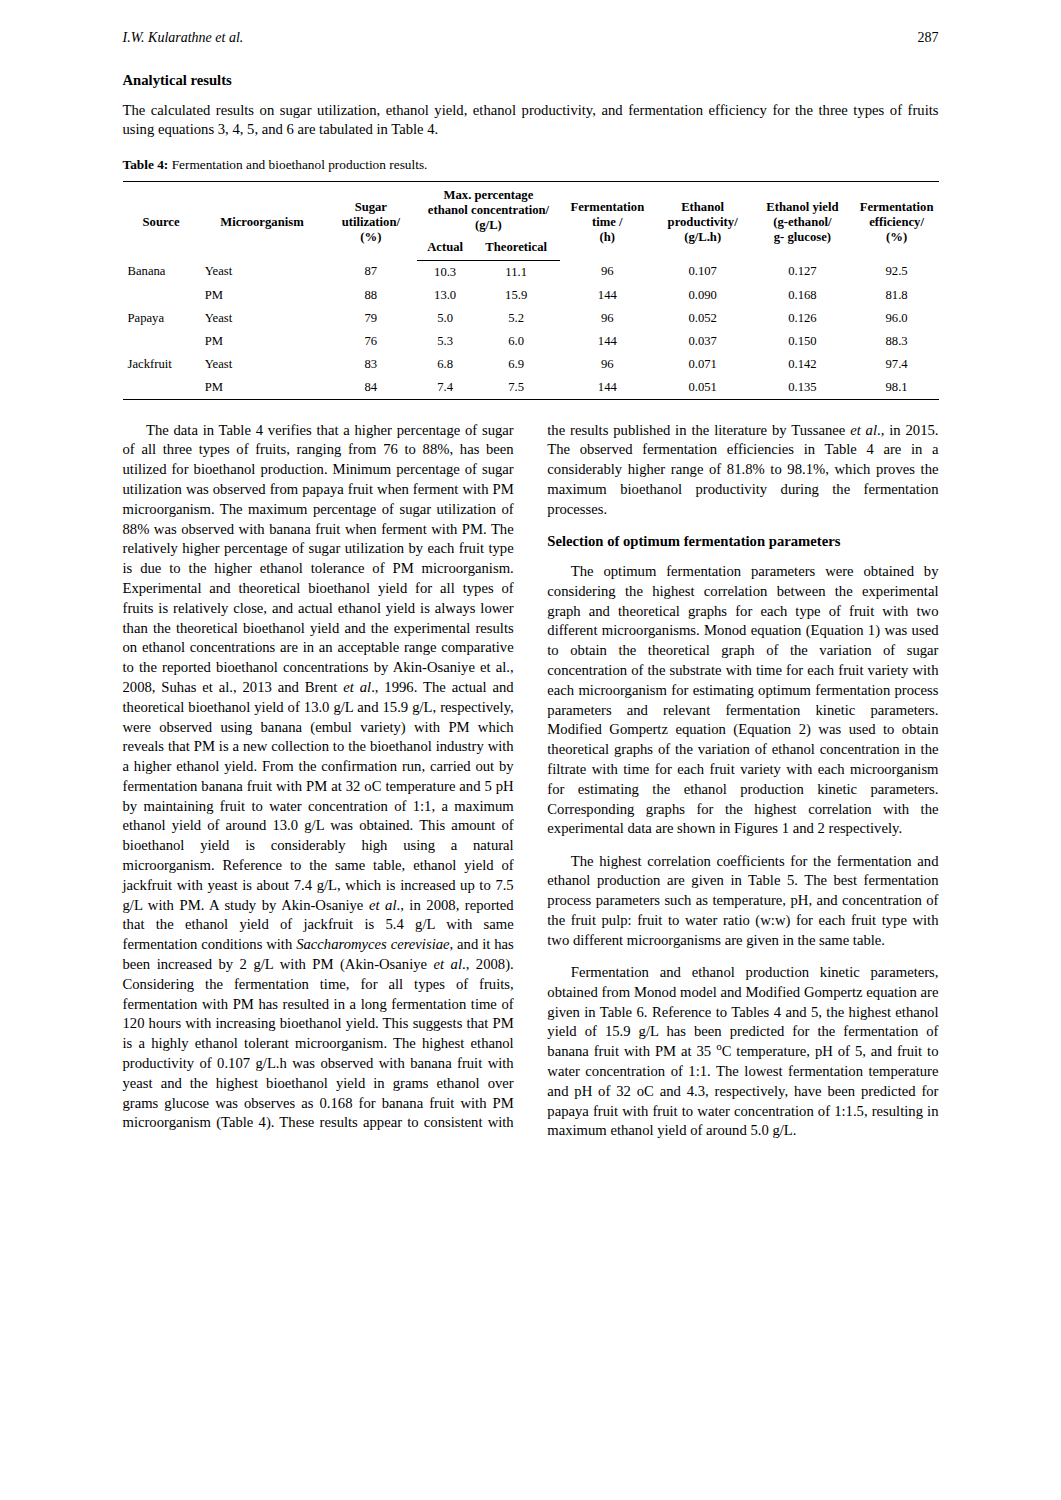I.W. Kularathne et al. 287
Analytical results
The calculated results on sugar utilization, ethanol yield, ethanol productivity, and fermentation efficiency for the three types of fruits using equations 3, 4, 5, and 6 are tabulated in Table 4.
Table 4: Fermentation and bioethanol production results.
| Source | Microorganism | Sugar utilization/ (%) | Max. percentage ethanol concentration/ (g/L) | Fermentation time / (h) | Ethanol productivity/ (g/L.h) | Ethanol yield (g-ethanol/ g- glucose) | Fermentation efficiency/ (%) |
| --- | --- | --- | --- | --- | --- | --- | --- |
| Actual | Theoretical |
| Banana | Yeast | 87 | 10.3 | 11.1 | 96 | 0.107 | 0.127 | 92.5 |
| | PM | 88 | 13.0 | 15.9 | 144 | 0.090 | 0.168 | 81.8 |
| Papaya | Yeast | 79 | 5.0 | 5.2 | 96 | 0.052 | 0.126 | 96.0 |
| | PM | 76 | 5.3 | 6.0 | 144 | 0.037 | 0.150 | 88.3 |
| Jackfruit | Yeast | 83 | 6.8 | 6.9 | 96 | 0.071 | 0.142 | 97.4 |
| | PM | 84 | 7.4 | 7.5 | 144 | 0.051 | 0.135 | 98.1 |
The data in Table 4 verifies that a higher percentage of sugar of all three types of fruits, ranging from 76 to 88%, has been utilized for bioethanol production. Minimum percentage of sugar utilization was observed from papaya fruit when ferment with PM microorganism. The maximum percentage of sugar utilization of 88% was observed with banana fruit when ferment with PM. The relatively higher percentage of sugar utilization by each fruit type is due to the higher ethanol tolerance of PM microorganism. Experimental and theoretical bioethanol yield for all types of fruits is relatively close, and actual ethanol yield is always lower than the theoretical bioethanol yield and the experimental results on ethanol concentrations are in an acceptable range comparative to the reported bioethanol concentrations by Akin-Osaniye et al., 2008, Suhas et al., 2013 and Brent et al., 1996. The actual and theoretical bioethanol yield of 13.0 g/L and 15.9 g/L, respectively, were observed using banana (embul variety) with PM which reveals that PM is a new collection to the bioethanol industry with a higher ethanol yield. From the confirmation run, carried out by fermentation banana fruit with PM at 32 oC temperature and 5 pH by maintaining fruit to water concentration of 1:1, a maximum ethanol yield of around 13.0 g/L was obtained. This amount of bioethanol yield is considerably high using a natural microorganism. Reference to the same table, ethanol yield of jackfruit with yeast is about 7.4 g/L, which is increased up to 7.5 g/L with PM. A study by Akin-Osaniye et al., in 2008, reported that the ethanol yield of jackfruit is 5.4 g/L with same fermentation conditions with Saccharomyces cerevisiae, and it has been increased by 2 g/L with PM (Akin-Osaniye et al., 2008). Considering the fermentation time, for all types of fruits, fermentation with PM has resulted in a long fermentation time of 120 hours with increasing bioethanol yield. This suggests that PM is a highly ethanol tolerant microorganism. The highest ethanol productivity of 0.107 g/L.h was observed with banana fruit with yeast and the highest bioethanol yield in grams ethanol over grams glucose was observes as 0.168 for banana fruit with PM microorganism (Table 4). These results appear to consistent with the results published in the literature by Tussanee et al., in 2015. The observed fermentation efficiencies in Table 4 are in a considerably higher range of 81.8% to 98.1%, which proves the maximum bioethanol productivity during the fermentation processes.
Selection of optimum fermentation parameters
The optimum fermentation parameters were obtained by considering the highest correlation between the experimental graph and theoretical graphs for each type of fruit with two different microorganisms. Monod equation (Equation 1) was used to obtain the theoretical graph of the variation of sugar concentration of the substrate with time for each fruit variety with each microorganism for estimating optimum fermentation process parameters and relevant fermentation kinetic parameters. Modified Gompertz equation (Equation 2) was used to obtain theoretical graphs of the variation of ethanol concentration in the filtrate with time for each fruit variety with each microorganism for estimating the ethanol production kinetic parameters. Corresponding graphs for the highest correlation with the experimental data are shown in Figures 1 and 2 respectively.
The highest correlation coefficients for the fermentation and ethanol production are given in Table 5. The best fermentation process parameters such as temperature, pH, and concentration of the fruit pulp: fruit to water ratio (w:w) for each fruit type with two different microorganisms are given in the same table.
Fermentation and ethanol production kinetic parameters, obtained from Monod model and Modified Gompertz equation are given in Table 6. Reference to Tables 4 and 5, the highest ethanol yield of 15.9 g/L has been predicted for the fermentation of banana fruit with PM at 35 oC temperature, pH of 5, and fruit to water concentration of 1:1. The lowest fermentation temperature and pH of 32 oC and 4.3, respectively, have been predicted for papaya fruit with fruit to water concentration of 1:1.5, resulting in maximum ethanol yield of around 5.0 g/L.